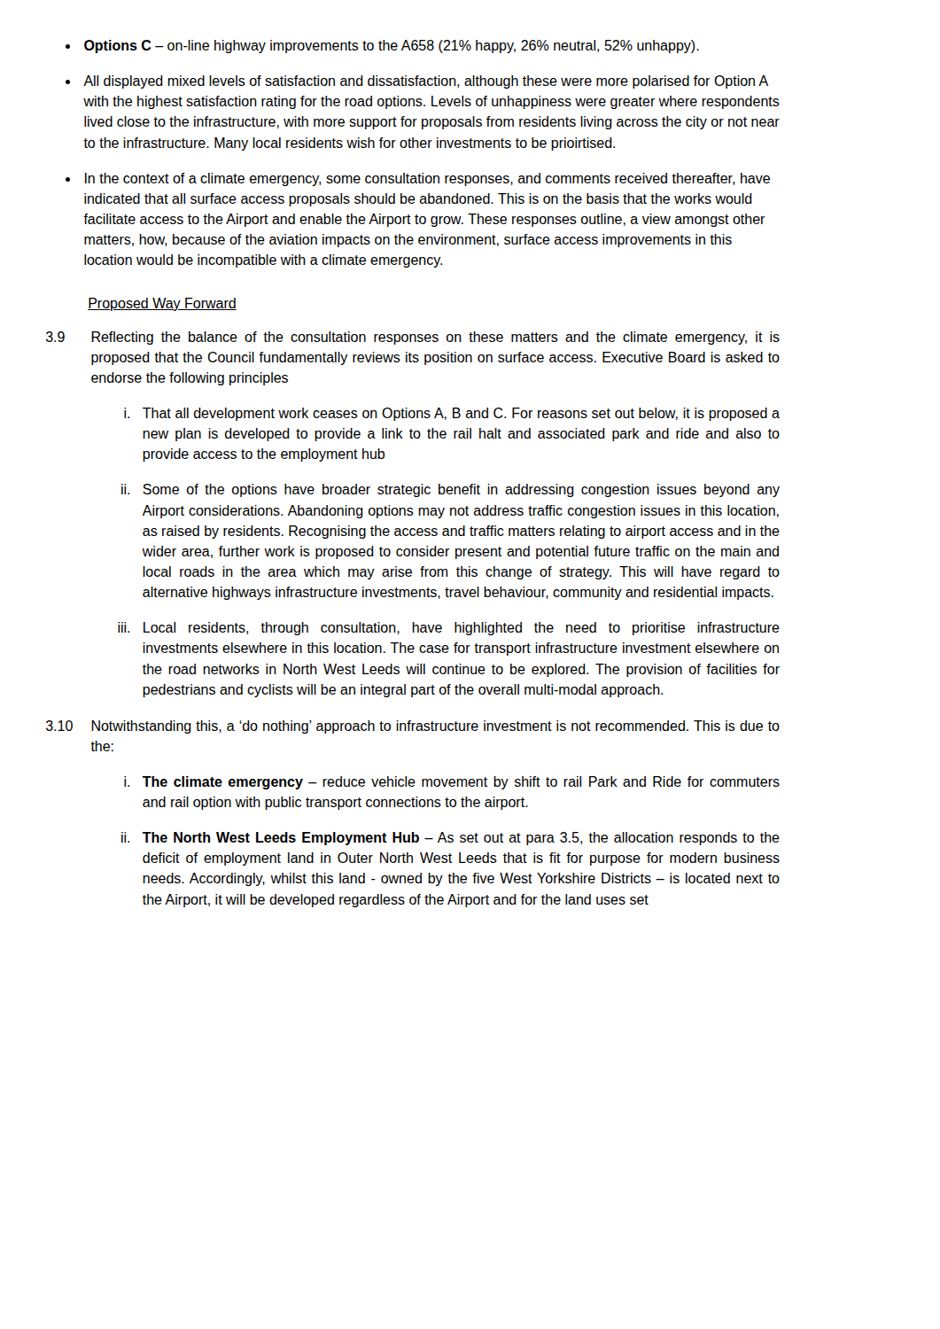Options C – on-line highway improvements to the A658 (21% happy, 26% neutral, 52% unhappy).
All displayed mixed levels of satisfaction and dissatisfaction, although these were more polarised for Option A with the highest satisfaction rating for the road options. Levels of unhappiness were greater where respondents lived close to the infrastructure, with more support for proposals from residents living across the city or not near to the infrastructure. Many local residents wish for other investments to be prioirtised.
In the context of a climate emergency, some consultation responses, and comments received thereafter, have indicated that all surface access proposals should be abandoned. This is on the basis that the works would facilitate access to the Airport and enable the Airport to grow. These responses outline, a view amongst other matters, how, because of the aviation impacts on the environment, surface access improvements in this location would be incompatible with a climate emergency.
Proposed Way Forward
3.9
Reflecting the balance of the consultation responses on these matters and the climate emergency, it is proposed that the Council fundamentally reviews its position on surface access. Executive Board is asked to endorse the following principles
That all development work ceases on Options A, B and C. For reasons set out below, it is proposed a new plan is developed to provide a link to the rail halt and associated park and ride and also to provide access to the employment hub
Some of the options have broader strategic benefit in addressing congestion issues beyond any Airport considerations. Abandoning options may not address traffic congestion issues in this location, as raised by residents. Recognising the access and traffic matters relating to airport access and in the wider area, further work is proposed to consider present and potential future traffic on the main and local roads in the area which may arise from this change of strategy. This will have regard to alternative highways infrastructure investments, travel behaviour, community and residential impacts.
Local residents, through consultation, have highlighted the need to prioritise infrastructure investments elsewhere in this location. The case for transport infrastructure investment elsewhere on the road networks in North West Leeds will continue to be explored. The provision of facilities for pedestrians and cyclists will be an integral part of the overall multi-modal approach.
3.10
Notwithstanding this, a ‘do nothing’ approach to infrastructure investment is not recommended. This is due to the:
The climate emergency – reduce vehicle movement by shift to rail Park and Ride for commuters and rail option with public transport connections to the airport.
The North West Leeds Employment Hub – As set out at para 3.5, the allocation responds to the deficit of employment land in Outer North West Leeds that is fit for purpose for modern business needs. Accordingly, whilst this land - owned by the five West Yorkshire Districts – is located next to the Airport, it will be developed regardless of the Airport and for the land uses set